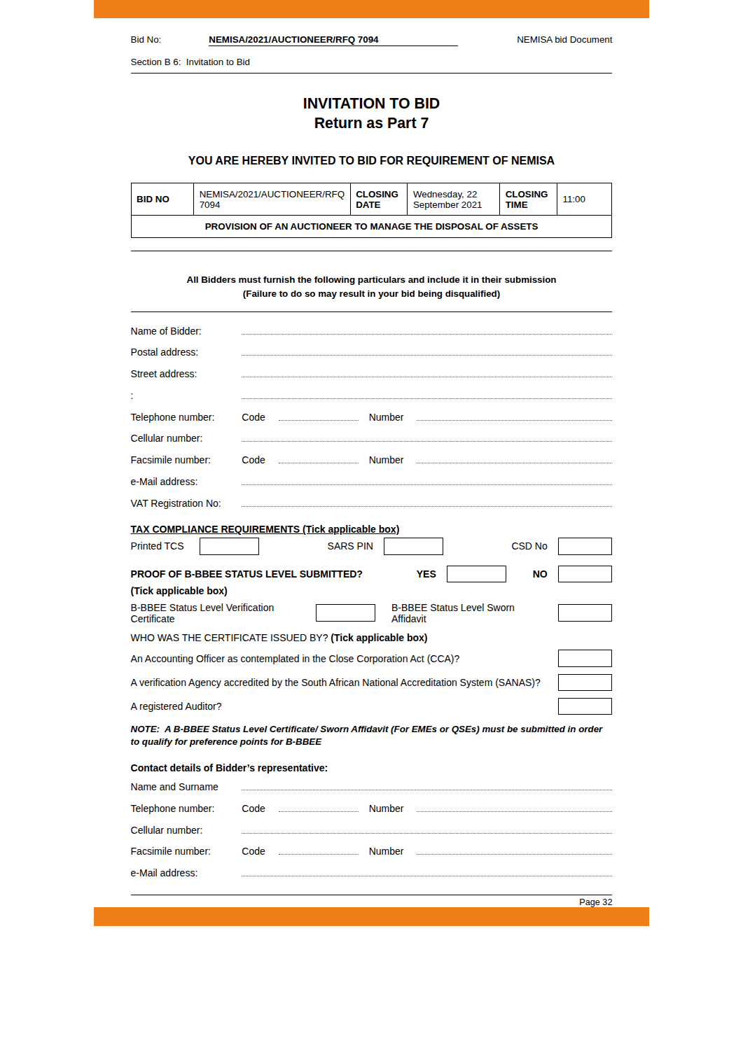Bid No: NEMISA/2021/AUCTIONEER/RFQ 7094
NEMISA bid Document
Section B 6: Invitation to Bid
INVITATION TO BID
Return as Part 7
YOU ARE HEREBY INVITED TO BID FOR REQUIREMENT OF NEMISA
| BID NO | NEMISA/2021/AUCTIONEER/RFQ 7094 | CLOSING DATE | Wednesday, 22 September 2021 | CLOSING TIME | 11:00 |
| PROVISION OF AN AUCTIONEER TO MANAGE THE DISPOSAL OF ASSETS |
All Bidders must furnish the following particulars and include it in their submission
(Failure to do so may result in your bid being disqualified)
Name of Bidder:
Postal address:
Street address:
:
Telephone number:
Code
Number
Cellular number:
Facsimile number:
Code
Number
e-Mail address:
VAT Registration No:
TAX COMPLIANCE REQUIREMENTS (Tick applicable box)
Printed TCS SARS PIN CSD No
PROOF OF B-BBEE STATUS LEVEL SUBMITTED? YES NO
(Tick applicable box)
B-BBEE Status Level Verification Certificate B-BBEE Status Level Sworn Affidavit
WHO WAS THE CERTIFICATE ISSUED BY? (Tick applicable box)
An Accounting Officer as contemplated in the Close Corporation Act (CCA)?
A verification Agency accredited by the South African National Accreditation System (SANAS)?
A registered Auditor?
NOTE: A B-BBEE Status Level Certificate/ Sworn Affidavit (For EMEs or QSEs) must be submitted in order to qualify for preference points for B-BBEE
Contact details of Bidder’s representative:
Name and Surname
Telephone number:
Code
Number
Cellular number:
Facsimile number:
Code
Number
e-Mail address:
Page 32